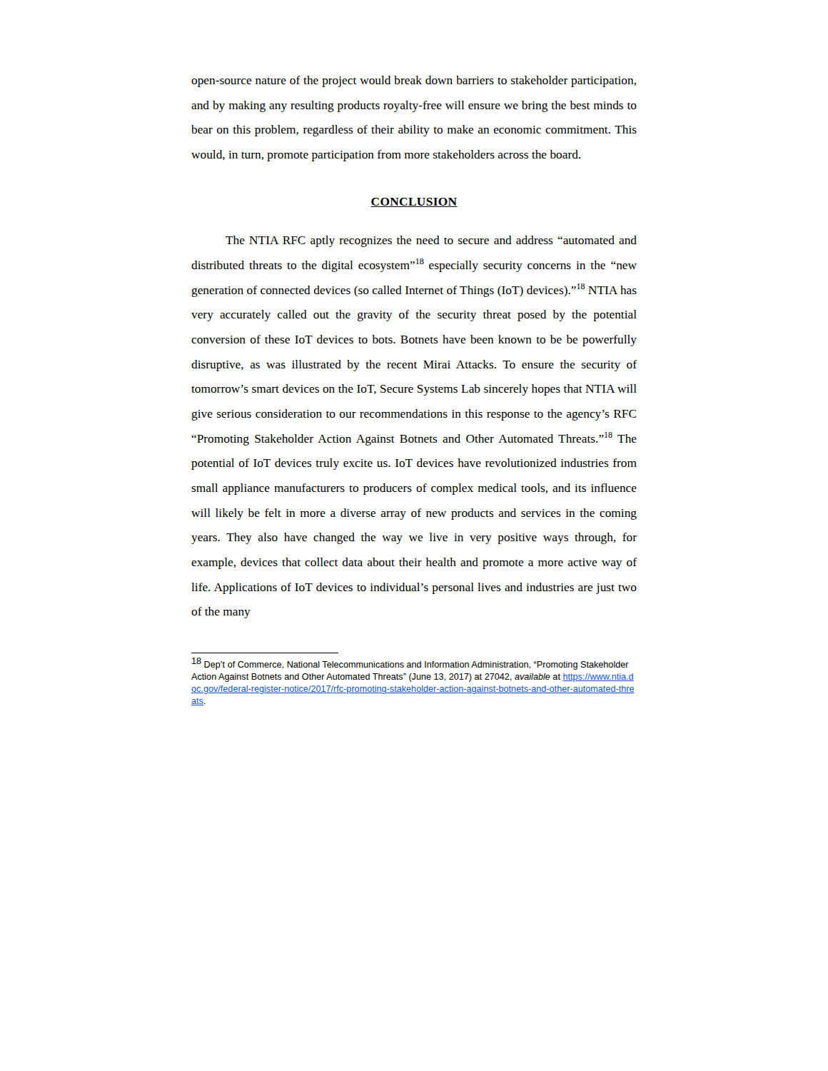open-source nature of the project would break down barriers to stakeholder participation, and by making any resulting products royalty-free will ensure we bring the best minds to bear on this problem, regardless of their ability to make an economic commitment. This would, in turn, promote participation from more stakeholders across the board.
CONCLUSION
The NTIA RFC aptly recognizes the need to secure and address “automated and distributed threats to the digital ecosystem”18 especially security concerns in the “new generation of connected devices (so called Internet of Things (IoT) devices).”18 NTIA has very accurately called out the gravity of the security threat posed by the potential conversion of these IoT devices to bots. Botnets have been known to be be powerfully disruptive, as was illustrated by the recent Mirai Attacks. To ensure the security of tomorrow’s smart devices on the IoT, Secure Systems Lab sincerely hopes that NTIA will give serious consideration to our recommendations in this response to the agency’s RFC “Promoting Stakeholder Action Against Botnets and Other Automated Threats.”18 The potential of IoT devices truly excite us. IoT devices have revolutionized industries from small appliance manufacturers to producers of complex medical tools, and its influence will likely be felt in more a diverse array of new products and services in the coming years. They also have changed the way we live in very positive ways through, for example, devices that collect data about their health and promote a more active way of life. Applications of IoT devices to individual’s personal lives and industries are just two of the many
18 Dep’t of Commerce, National Telecommunications and Information Administration, “Promoting Stakeholder Action Against Botnets and Other Automated Threats” (June 13, 2017) at 27042, available at https://www.ntia.doc.gov/federal-register-notice/2017/rfc-promoting-stakeholder-action-against-botnets-and-other-automated-threats.